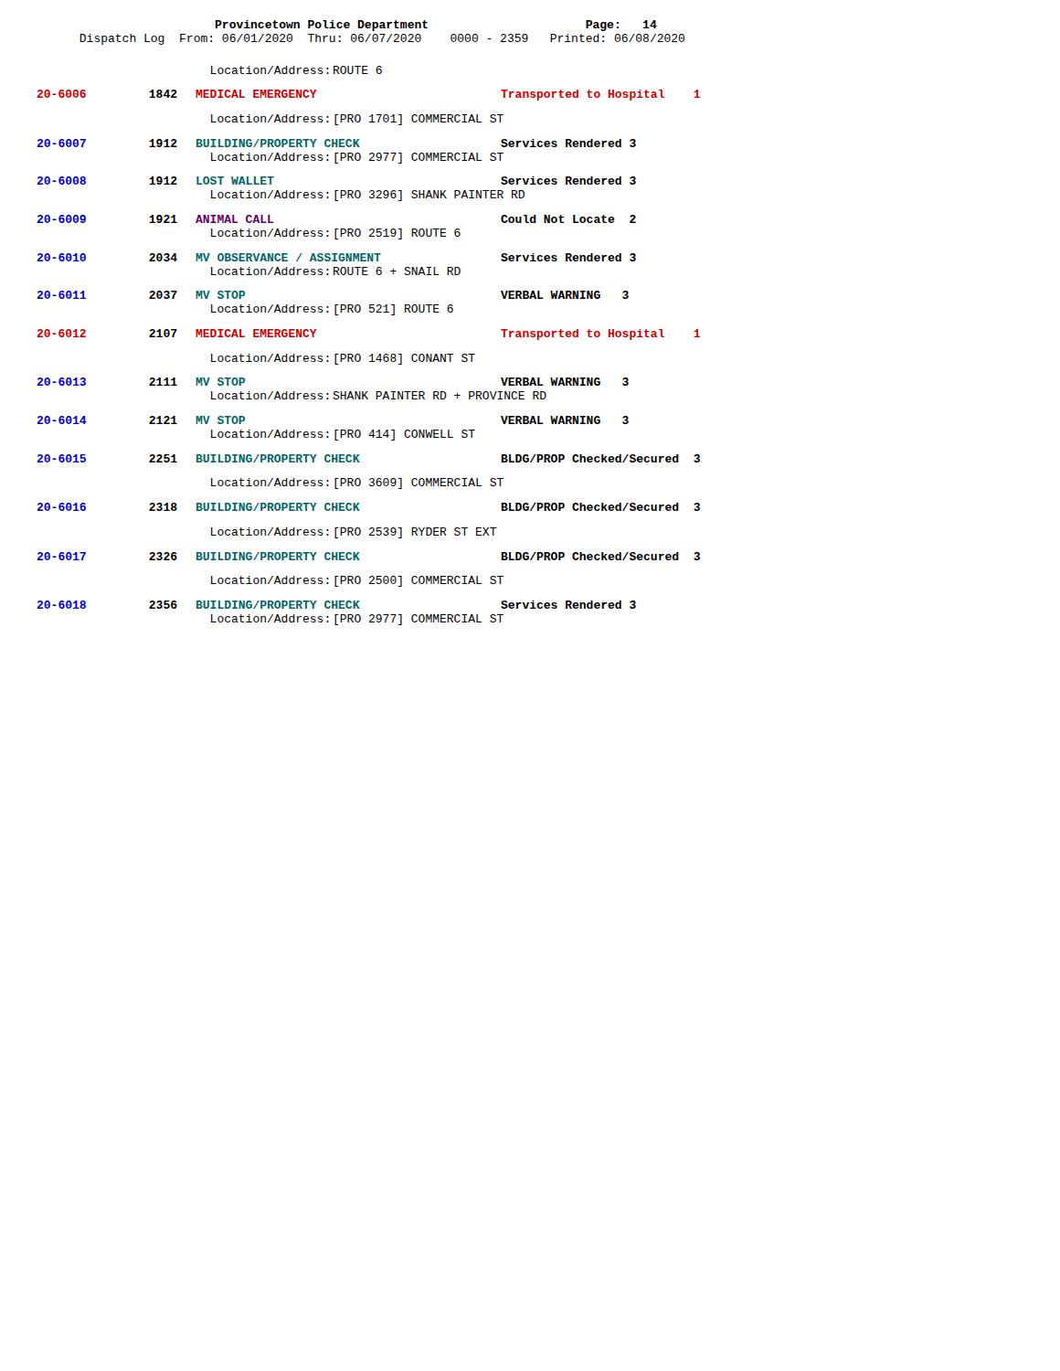Provincetown Police Department Page: 14
Dispatch Log From: 06/01/2020 Thru: 06/07/2020 0000 - 2359 Printed: 06/08/2020
| | Location/Address: ROUTE 6 |
| 20-6006 | 1842 | MEDICAL EMERGENCY | Transported to Hospital 1 |
| | Location/Address: [PRO 1701] COMMERCIAL ST |
| 20-6007 | 1912 | BUILDING/PROPERTY CHECK | Services Rendered 3 |
| | Location/Address: [PRO 2977] COMMERCIAL ST |
| 20-6008 | 1912 | LOST WALLET | Services Rendered 3 |
| | Location/Address: [PRO 3296] SHANK PAINTER RD |
| 20-6009 | 1921 | ANIMAL CALL | Could Not Locate 2 |
| | Location/Address: [PRO 2519] ROUTE 6 |
| 20-6010 | 2034 | MV OBSERVANCE / ASSIGNMENT | Services Rendered 3 |
| | Location/Address: ROUTE 6 + SNAIL RD |
| 20-6011 | 2037 | MV STOP | VERBAL WARNING 3 |
| | Location/Address: [PRO 521] ROUTE 6 |
| 20-6012 | 2107 | MEDICAL EMERGENCY | Transported to Hospital 1 |
| | Location/Address: [PRO 1468] CONANT ST |
| 20-6013 | 2111 | MV STOP | VERBAL WARNING 3 |
| | Location/Address: SHANK PAINTER RD + PROVINCE RD |
| 20-6014 | 2121 | MV STOP | VERBAL WARNING 3 |
| | Location/Address: [PRO 414] CONWELL ST |
| 20-6015 | 2251 | BUILDING/PROPERTY CHECK | BLDG/PROP Checked/Secured 3 |
| | Location/Address: [PRO 3609] COMMERCIAL ST |
| 20-6016 | 2318 | BUILDING/PROPERTY CHECK | BLDG/PROP Checked/Secured 3 |
| | Location/Address: [PRO 2539] RYDER ST EXT |
| 20-6017 | 2326 | BUILDING/PROPERTY CHECK | BLDG/PROP Checked/Secured 3 |
| | Location/Address: [PRO 2500] COMMERCIAL ST |
| 20-6018 | 2356 | BUILDING/PROPERTY CHECK | Services Rendered 3 |
| | Location/Address: [PRO 2977] COMMERCIAL ST |